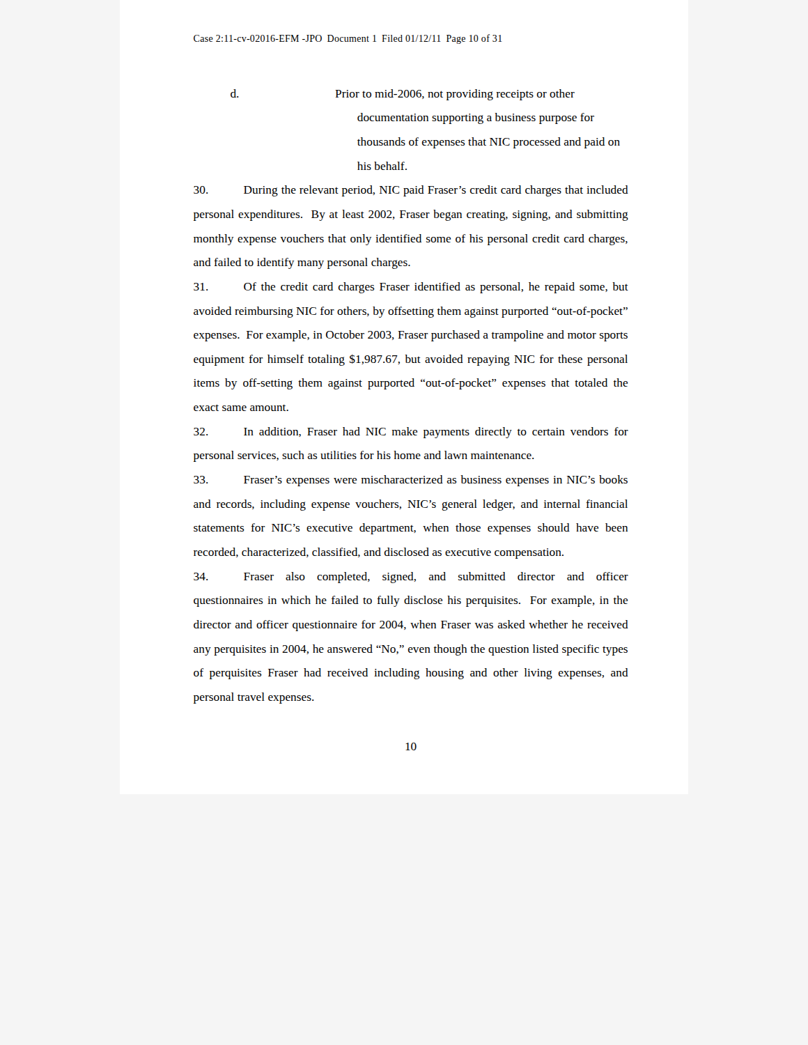Case 2:11-cv-02016-EFM -JPO Document 1 Filed 01/12/11 Page 10 of 31
d. Prior to mid-2006, not providing receipts or other documentation supporting a business purpose for thousands of expenses that NIC processed and paid on his behalf.
30. During the relevant period, NIC paid Fraser’s credit card charges that included personal expenditures. By at least 2002, Fraser began creating, signing, and submitting monthly expense vouchers that only identified some of his personal credit card charges, and failed to identify many personal charges.
31. Of the credit card charges Fraser identified as personal, he repaid some, but avoided reimbursing NIC for others, by offsetting them against purported “out-of-pocket” expenses. For example, in October 2003, Fraser purchased a trampoline and motor sports equipment for himself totaling $1,987.67, but avoided repaying NIC for these personal items by off-setting them against purported “out-of-pocket” expenses that totaled the exact same amount.
32. In addition, Fraser had NIC make payments directly to certain vendors for personal services, such as utilities for his home and lawn maintenance.
33. Fraser’s expenses were mischaracterized as business expenses in NIC’s books and records, including expense vouchers, NIC’s general ledger, and internal financial statements for NIC’s executive department, when those expenses should have been recorded, characterized, classified, and disclosed as executive compensation.
34. Fraser also completed, signed, and submitted director and officer questionnaires in which he failed to fully disclose his perquisites. For example, in the director and officer questionnaire for 2004, when Fraser was asked whether he received any perquisites in 2004, he answered “No,” even though the question listed specific types of perquisites Fraser had received including housing and other living expenses, and personal travel expenses.
10